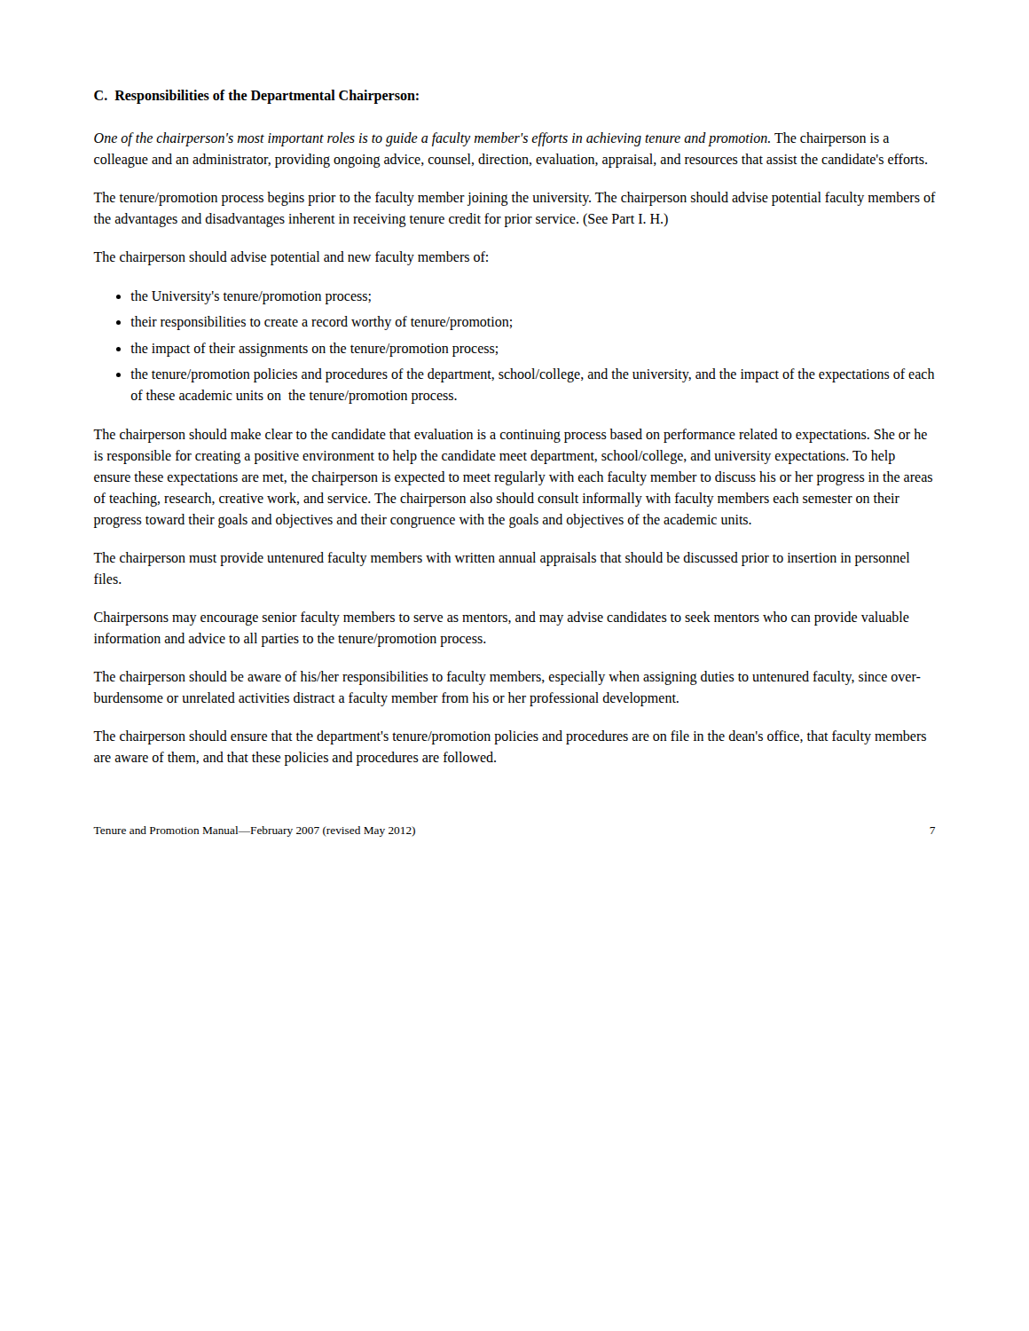C. Responsibilities of the Departmental Chairperson:
One of the chairperson's most important roles is to guide a faculty member's efforts in achieving tenure and promotion. The chairperson is a colleague and an administrator, providing ongoing advice, counsel, direction, evaluation, appraisal, and resources that assist the candidate's efforts.
The tenure/promotion process begins prior to the faculty member joining the university. The chairperson should advise potential faculty members of the advantages and disadvantages inherent in receiving tenure credit for prior service. (See Part I. H.)
The chairperson should advise potential and new faculty members of:
the University's tenure/promotion process;
their responsibilities to create a record worthy of tenure/promotion;
the impact of their assignments on the tenure/promotion process;
the tenure/promotion policies and procedures of the department, school/college, and the university, and the impact of the expectations of each of these academic units on the tenure/promotion process.
The chairperson should make clear to the candidate that evaluation is a continuing process based on performance related to expectations. She or he is responsible for creating a positive environment to help the candidate meet department, school/college, and university expectations. To help ensure these expectations are met, the chairperson is expected to meet regularly with each faculty member to discuss his or her progress in the areas of teaching, research, creative work, and service. The chairperson also should consult informally with faculty members each semester on their progress toward their goals and objectives and their congruence with the goals and objectives of the academic units.
The chairperson must provide untenured faculty members with written annual appraisals that should be discussed prior to insertion in personnel files.
Chairpersons may encourage senior faculty members to serve as mentors, and may advise candidates to seek mentors who can provide valuable information and advice to all parties to the tenure/promotion process.
The chairperson should be aware of his/her responsibilities to faculty members, especially when assigning duties to untenured faculty, since over-burdensome or unrelated activities distract a faculty member from his or her professional development.
The chairperson should ensure that the department's tenure/promotion policies and procedures are on file in the dean's office, that faculty members are aware of them, and that these policies and procedures are followed.
Tenure and Promotion Manual—February 2007 (revised May 2012) 7